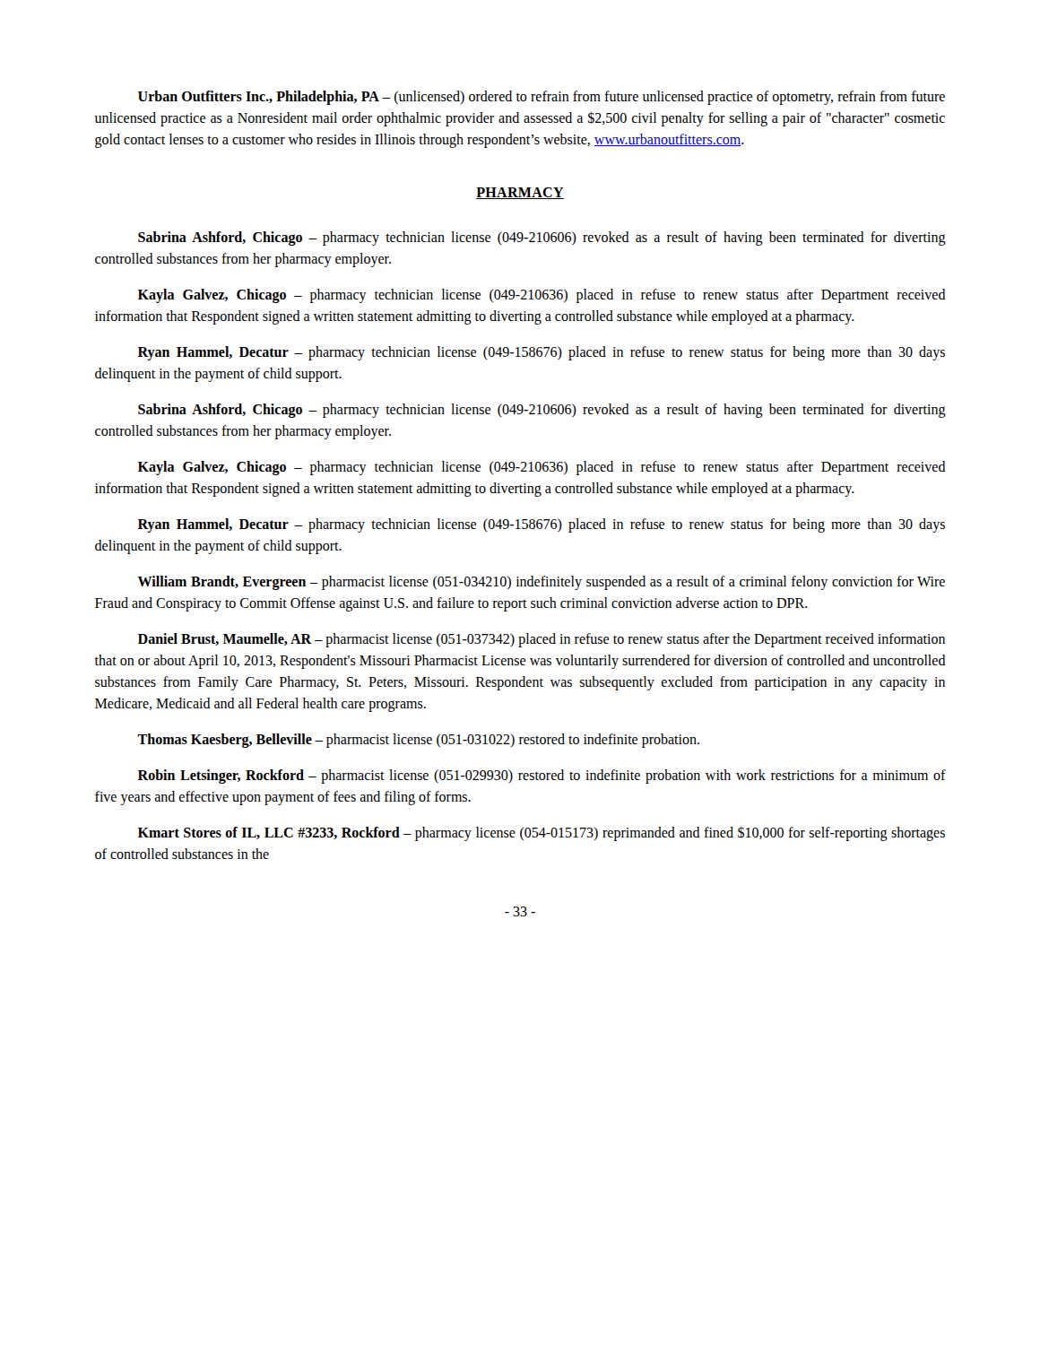Urban Outfitters Inc., Philadelphia, PA – (unlicensed) ordered to refrain from future unlicensed practice of optometry, refrain from future unlicensed practice as a Nonresident mail order ophthalmic provider and assessed a $2,500 civil penalty for selling a pair of "character" cosmetic gold contact lenses to a customer who resides in Illinois through respondent’s website, www.urbanoutfitters.com.
PHARMACY
Sabrina Ashford, Chicago – pharmacy technician license (049-210606) revoked as a result of having been terminated for diverting controlled substances from her pharmacy employer.
Kayla Galvez, Chicago – pharmacy technician license (049-210636) placed in refuse to renew status after Department received information that Respondent signed a written statement admitting to diverting a controlled substance while employed at a pharmacy.
Ryan Hammel, Decatur – pharmacy technician license (049-158676) placed in refuse to renew status for being more than 30 days delinquent in the payment of child support.
Sabrina Ashford, Chicago – pharmacy technician license (049-210606) revoked as a result of having been terminated for diverting controlled substances from her pharmacy employer.
Kayla Galvez, Chicago – pharmacy technician license (049-210636) placed in refuse to renew status after Department received information that Respondent signed a written statement admitting to diverting a controlled substance while employed at a pharmacy.
Ryan Hammel, Decatur – pharmacy technician license (049-158676) placed in refuse to renew status for being more than 30 days delinquent in the payment of child support.
William Brandt, Evergreen – pharmacist license (051-034210) indefinitely suspended as a result of a criminal felony conviction for Wire Fraud and Conspiracy to Commit Offense against U.S. and failure to report such criminal conviction adverse action to DPR.
Daniel Brust, Maumelle, AR – pharmacist license (051-037342) placed in refuse to renew status after the Department received information that on or about April 10, 2013, Respondent's Missouri Pharmacist License was voluntarily surrendered for diversion of controlled and uncontrolled substances from Family Care Pharmacy, St. Peters, Missouri. Respondent was subsequently excluded from participation in any capacity in Medicare, Medicaid and all Federal health care programs.
Thomas Kaesberg, Belleville – pharmacist license (051-031022) restored to indefinite probation.
Robin Letsinger, Rockford – pharmacist license (051-029930) restored to indefinite probation with work restrictions for a minimum of five years and effective upon payment of fees and filing of forms.
Kmart Stores of IL, LLC #3233, Rockford – pharmacy license (054-015173) reprimanded and fined $10,000 for self-reporting shortages of controlled substances in the
- 33 -